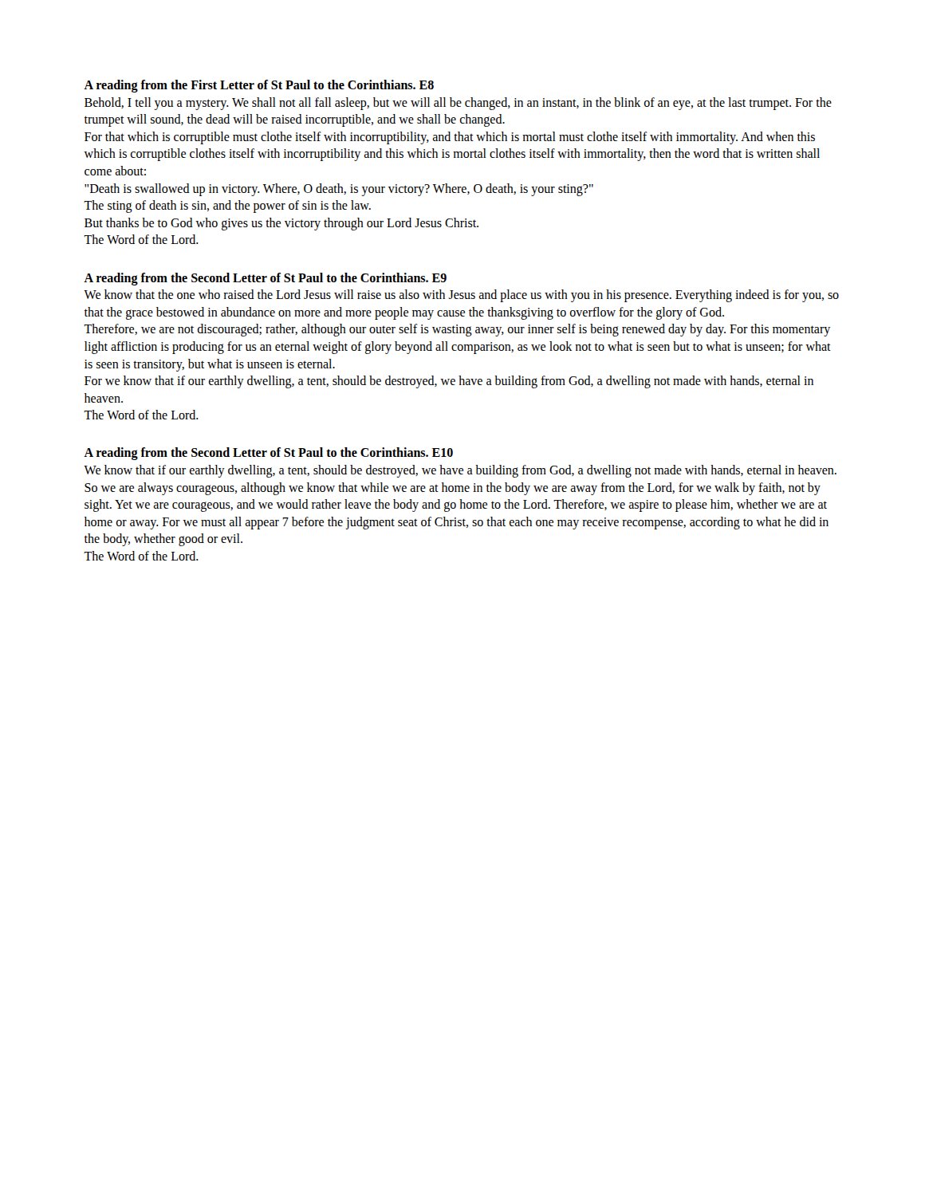A reading from the First Letter of St Paul to the Corinthians. E8
Behold, I tell you a mystery. We shall not all fall asleep, but we will all be changed, in an instant, in the blink of an eye, at the last trumpet. For the trumpet will sound, the dead will be raised incorruptible, and we shall be changed.
For that which is corruptible must clothe itself with incorruptibility, and that which is mortal must clothe itself with immortality. And when this which is corruptible clothes itself with incorruptibility and this which is mortal clothes itself with immortality, then the word that is written shall come about:
"Death is swallowed up in victory. Where, O death, is your victory? Where, O death, is your sting?"
The sting of death is sin, and the power of sin is the law.
But thanks be to God who gives us the victory through our Lord Jesus Christ.
The Word of the Lord.
A reading from the Second Letter of St Paul to the Corinthians. E9
We know that the one who raised the Lord Jesus will raise us also with Jesus and place us with you in his presence. Everything indeed is for you, so that the grace bestowed in abundance on more and more people may cause the thanksgiving to overflow for the glory of God.
Therefore, we are not discouraged; rather, although our outer self is wasting away, our inner self is being renewed day by day. For this momentary light affliction is producing for us an eternal weight of glory beyond all comparison, as we look not to what is seen but to what is unseen; for what is seen is transitory, but what is unseen is eternal.
For we know that if our earthly dwelling, a tent, should be destroyed, we have a building from God, a dwelling not made with hands, eternal in heaven.
The Word of the Lord.
A reading from the Second Letter of St Paul to the Corinthians. E10
We know that if our earthly dwelling, a tent, should be destroyed, we have a building from God, a dwelling not made with hands, eternal in heaven.
So we are always courageous, although we know that while we are at home in the body we are away from the Lord, for we walk by faith, not by sight. Yet we are courageous, and we would rather leave the body and go home to the Lord. Therefore, we aspire to please him, whether we are at home or away. For we must all appear 7 before the judgment seat of Christ, so that each one may receive recompense, according to what he did in the body, whether good or evil.
The Word of the Lord.